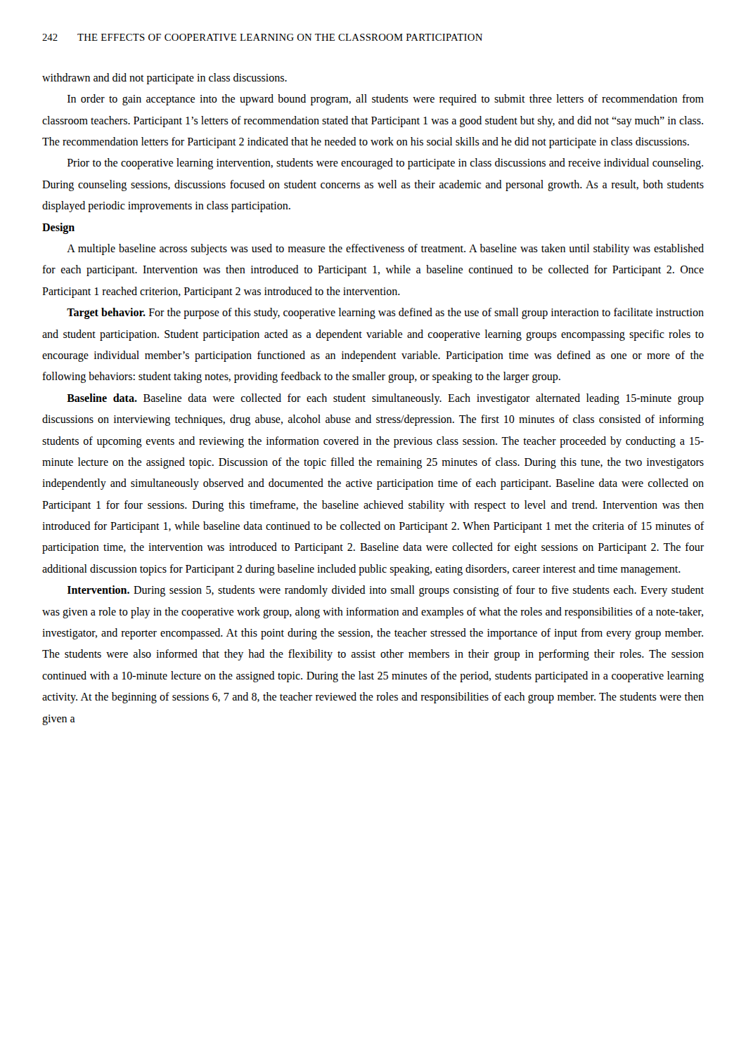242 THE EFFECTS OF COOPERATIVE LEARNING ON THE CLASSROOM PARTICIPATION
withdrawn and did not participate in class discussions.
In order to gain acceptance into the upward bound program, all students were required to submit three letters of recommendation from classroom teachers. Participant 1’s letters of recommendation stated that Participant 1 was a good student but shy, and did not “say much” in class. The recommendation letters for Participant 2 indicated that he needed to work on his social skills and he did not participate in class discussions.
Prior to the cooperative learning intervention, students were encouraged to participate in class discussions and receive individual counseling. During counseling sessions, discussions focused on student concerns as well as their academic and personal growth. As a result, both students displayed periodic improvements in class participation.
Design
A multiple baseline across subjects was used to measure the effectiveness of treatment. A baseline was taken until stability was established for each participant. Intervention was then introduced to Participant 1, while a baseline continued to be collected for Participant 2. Once Participant 1 reached criterion, Participant 2 was introduced to the intervention.
Target behavior. For the purpose of this study, cooperative learning was defined as the use of small group interaction to facilitate instruction and student participation. Student participation acted as a dependent variable and cooperative learning groups encompassing specific roles to encourage individual member’s participation functioned as an independent variable. Participation time was defined as one or more of the following behaviors: student taking notes, providing feedback to the smaller group, or speaking to the larger group.
Baseline data. Baseline data were collected for each student simultaneously. Each investigator alternated leading 15-minute group discussions on interviewing techniques, drug abuse, alcohol abuse and stress/depression. The first 10 minutes of class consisted of informing students of upcoming events and reviewing the information covered in the previous class session. The teacher proceeded by conducting a 15-minute lecture on the assigned topic. Discussion of the topic filled the remaining 25 minutes of class. During this tune, the two investigators independently and simultaneously observed and documented the active participation time of each participant. Baseline data were collected on Participant 1 for four sessions. During this timeframe, the baseline achieved stability with respect to level and trend. Intervention was then introduced for Participant 1, while baseline data continued to be collected on Participant 2. When Participant 1 met the criteria of 15 minutes of participation time, the intervention was introduced to Participant 2. Baseline data were collected for eight sessions on Participant 2. The four additional discussion topics for Participant 2 during baseline included public speaking, eating disorders, career interest and time management.
Intervention. During session 5, students were randomly divided into small groups consisting of four to five students each. Every student was given a role to play in the cooperative work group, along with information and examples of what the roles and responsibilities of a note-taker, investigator, and reporter encompassed. At this point during the session, the teacher stressed the importance of input from every group member. The students were also informed that they had the flexibility to assist other members in their group in performing their roles. The session continued with a 10-minute lecture on the assigned topic. During the last 25 minutes of the period, students participated in a cooperative learning activity. At the beginning of sessions 6, 7 and 8, the teacher reviewed the roles and responsibilities of each group member. The students were then given a